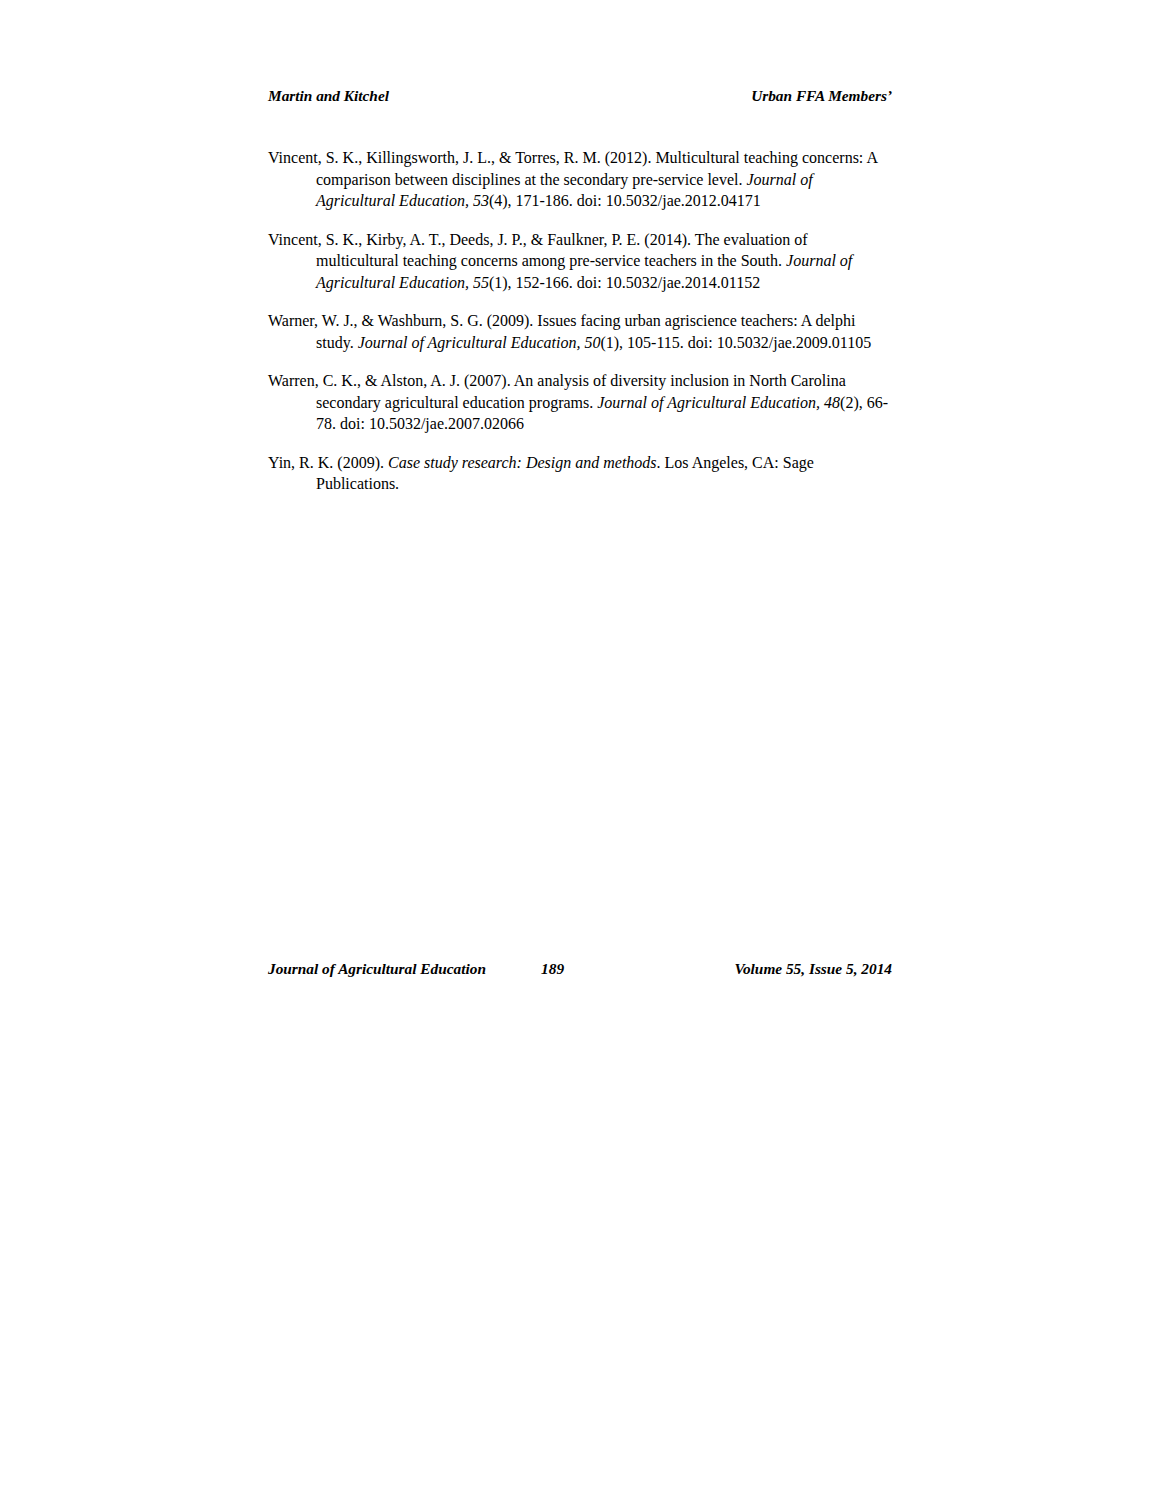Martin and Kitchel Urban FFA Members’
Vincent, S. K., Killingsworth, J. L., & Torres, R. M. (2012). Multicultural teaching concerns: A comparison between disciplines at the secondary pre-service level. Journal of Agricultural Education, 53(4), 171-186. doi: 10.5032/jae.2012.04171
Vincent, S. K., Kirby, A. T., Deeds, J. P., & Faulkner, P. E. (2014). The evaluation of multicultural teaching concerns among pre-service teachers in the South. Journal of Agricultural Education, 55(1), 152-166. doi: 10.5032/jae.2014.01152
Warner, W. J., & Washburn, S. G. (2009). Issues facing urban agriscience teachers: A delphi study. Journal of Agricultural Education, 50(1), 105-115. doi: 10.5032/jae.2009.01105
Warren, C. K., & Alston, A. J. (2007). An analysis of diversity inclusion in North Carolina secondary agricultural education programs. Journal of Agricultural Education, 48(2), 66-78. doi: 10.5032/jae.2007.02066
Yin, R. K. (2009). Case study research: Design and methods. Los Angeles, CA: Sage Publications.
Journal of Agricultural Education 189 Volume 55, Issue 5, 2014